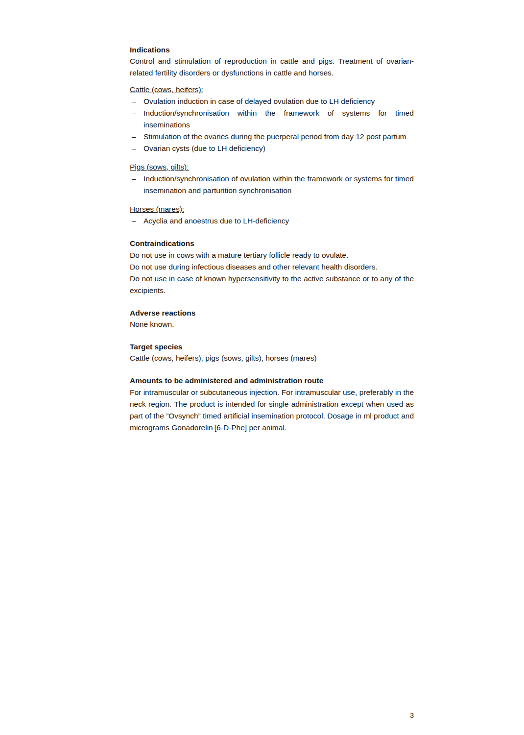Indications
Control and stimulation of reproduction in cattle and pigs. Treatment of ovarian-related fertility disorders or dysfunctions in cattle and horses.
Cattle (cows, heifers):
Ovulation induction in case of delayed ovulation due to LH deficiency
Induction/synchronisation within the framework of systems for timed inseminations
Stimulation of the ovaries during the puerperal period from day 12 post partum
Ovarian cysts (due to LH deficiency)
Pigs (sows, gilts):
Induction/synchronisation of ovulation within the framework or systems for timed insemination and parturition synchronisation
Horses (mares):
Acyclia and anoestrus due to LH-deficiency
Contraindications
Do not use in cows with a mature tertiary follicle ready to ovulate.
Do not use during infectious diseases and other relevant health disorders.
Do not use in case of known hypersensitivity to the active substance or to any of the excipients.
Adverse reactions
None known.
Target species
Cattle (cows, heifers), pigs (sows, gilts), horses (mares)
Amounts to be administered and administration route
For intramuscular or subcutaneous injection. For intramuscular use, preferably in the neck region. The product is intended for single administration except when used as part of the ”Ovsynch” timed artificial insemination protocol. Dosage in ml product and micrograms Gonadorelin [6-D-Phe] per animal.
3